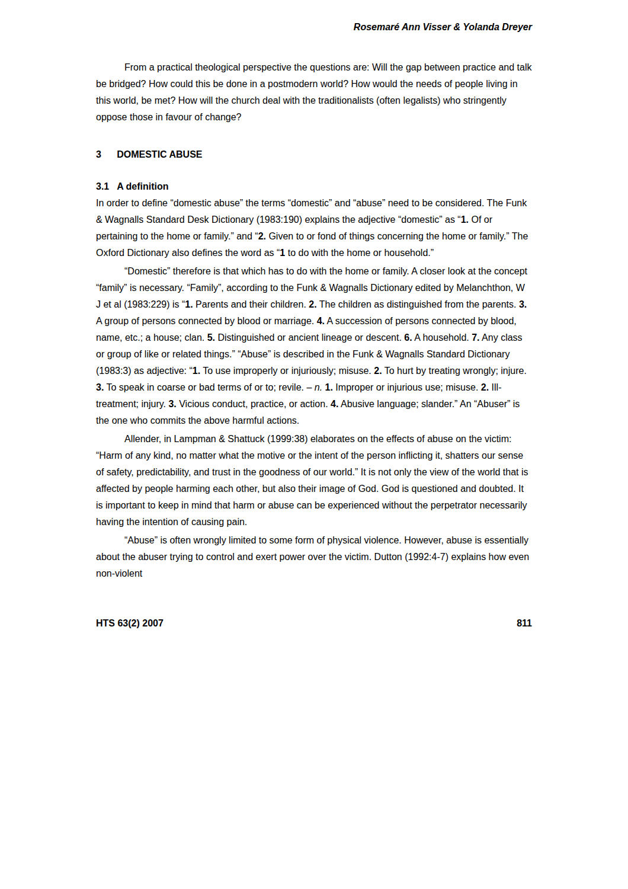Rosemaré Ann Visser & Yolanda Dreyer
From a practical theological perspective the questions are: Will the gap between practice and talk be bridged? How could this be done in a postmodern world? How would the needs of people living in this world, be met? How will the church deal with the traditionalists (often legalists) who stringently oppose those in favour of change?
3 DOMESTIC ABUSE
3.1 A definition
In order to define “domestic abuse” the terms “domestic” and “abuse” need to be considered. The Funk & Wagnalls Standard Desk Dictionary (1983:190) explains the adjective “domestic” as “1. Of or pertaining to the home or family.” and “2. Given to or fond of things concerning the home or family.” The Oxford Dictionary also defines the word as “1 to do with the home or household.”
“Domestic” therefore is that which has to do with the home or family. A closer look at the concept “family” is necessary. “Family”, according to the Funk & Wagnalls Dictionary edited by Melanchthon, W J et al (1983:229) is “1. Parents and their children. 2. The children as distinguished from the parents. 3. A group of persons connected by blood or marriage. 4. A succession of persons connected by blood, name, etc.; a house; clan. 5. Distinguished or ancient lineage or descent. 6. A household. 7. Any class or group of like or related things.” “Abuse” is described in the Funk & Wagnalls Standard Dictionary (1983:3) as adjective: “1. To use improperly or injuriously; misuse. 2. To hurt by treating wrongly; injure. 3. To speak in coarse or bad terms of or to; revile. – n. 1. Improper or injurious use; misuse. 2. Ill-treatment; injury. 3. Vicious conduct, practice, or action. 4. Abusive language; slander.” An “Abuser” is the one who commits the above harmful actions.
Allender, in Lampman & Shattuck (1999:38) elaborates on the effects of abuse on the victim: “Harm of any kind, no matter what the motive or the intent of the person inflicting it, shatters our sense of safety, predictability, and trust in the goodness of our world.” It is not only the view of the world that is affected by people harming each other, but also their image of God. God is questioned and doubted. It is important to keep in mind that harm or abuse can be experienced without the perpetrator necessarily having the intention of causing pain.
“Abuse” is often wrongly limited to some form of physical violence. However, abuse is essentially about the abuser trying to control and exert power over the victim. Dutton (1992:4-7) explains how even non-violent
HTS 63(2) 2007 811